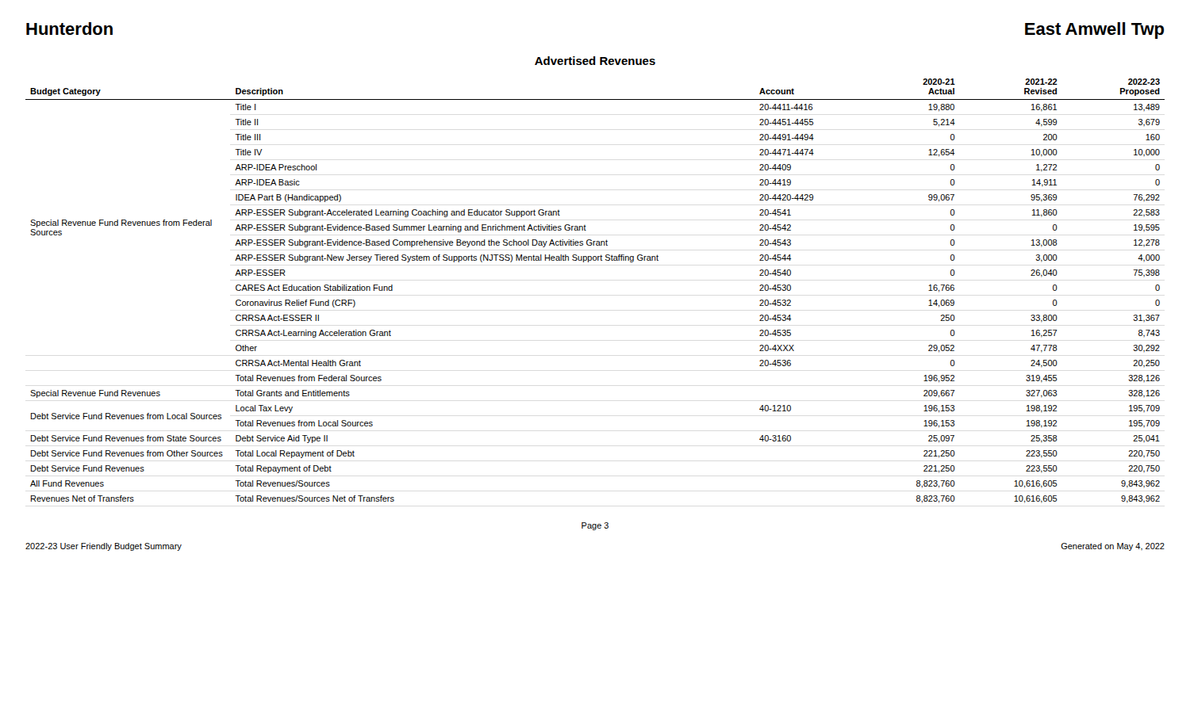Hunterdon
East Amwell Twp
Advertised Revenues
| Budget Category | Description | Account | 2020-21 Actual | 2021-22 Revised | 2022-23 Proposed |
| --- | --- | --- | --- | --- | --- |
| Special Revenue Fund Revenues from Federal Sources | Title I | 20-4411-4416 | 19,880 | 16,861 | 13,489 |
| Title II | 20-4451-4455 | 5,214 | 4,599 | 3,679 |
| Title III | 20-4491-4494 | 0 | 200 | 160 |
| Title IV | 20-4471-4474 | 12,654 | 10,000 | 10,000 |
| ARP-IDEA Preschool | 20-4409 | 0 | 1,272 | 0 |
| ARP-IDEA Basic | 20-4419 | 0 | 14,911 | 0 |
| IDEA Part B (Handicapped) | 20-4420-4429 | 99,067 | 95,369 | 76,292 |
| ARP-ESSER Subgrant-Accelerated Learning Coaching and Educator Support Grant | 20-4541 | 0 | 11,860 | 22,583 |
| ARP-ESSER Subgrant-Evidence-Based Summer Learning and Enrichment Activities Grant | 20-4542 | 0 | 0 | 19,595 |
| ARP-ESSER Subgrant-Evidence-Based Comprehensive Beyond the School Day Activities Grant | 20-4543 | 0 | 13,008 | 12,278 |
| ARP-ESSER Subgrant-New Jersey Tiered System of Supports (NJTSS) Mental Health Support Staffing Grant | 20-4544 | 0 | 3,000 | 4,000 |
| ARP-ESSER | 20-4540 | 0 | 26,040 | 75,398 |
| CARES Act Education Stabilization Fund | 20-4530 | 16,766 | 0 | 0 |
| Coronavirus Relief Fund (CRF) | 20-4532 | 14,069 | 0 | 0 |
| CRRSA Act-ESSER II | 20-4534 | 250 | 33,800 | 31,367 |
| CRRSA Act-Learning Acceleration Grant | 20-4535 | 0 | 16,257 | 8,743 |
| Other | 20-4XXX | 29,052 | 47,778 | 30,292 |
| | CRRSA Act-Mental Health Grant | 20-4536 | 0 | 24,500 | 20,250 |
| | Total Revenues from Federal Sources | | 196,952 | 319,455 | 328,126 |
| Special Revenue Fund Revenues | Total Grants and Entitlements | | 209,667 | 327,063 | 328,126 |
| Debt Service Fund Revenues from Local Sources | Local Tax Levy | 40-1210 | 196,153 | 198,192 | 195,709 |
| Total Revenues from Local Sources | | 196,153 | 198,192 | 195,709 |
| Debt Service Fund Revenues from State Sources | Debt Service Aid Type II | 40-3160 | 25,097 | 25,358 | 25,041 |
| Debt Service Fund Revenues from Other Sources | Total Local Repayment of Debt | | 221,250 | 223,550 | 220,750 |
| Debt Service Fund Revenues | Total Repayment of Debt | | 221,250 | 223,550 | 220,750 |
| All Fund Revenues | Total Revenues/Sources | | 8,823,760 | 10,616,605 | 9,843,962 |
| Revenues Net of Transfers | Total Revenues/Sources Net of Transfers | | 8,823,760 | 10,616,605 | 9,843,962 |
Page 3
2022-23 User Friendly Budget Summary
Generated on May 4, 2022